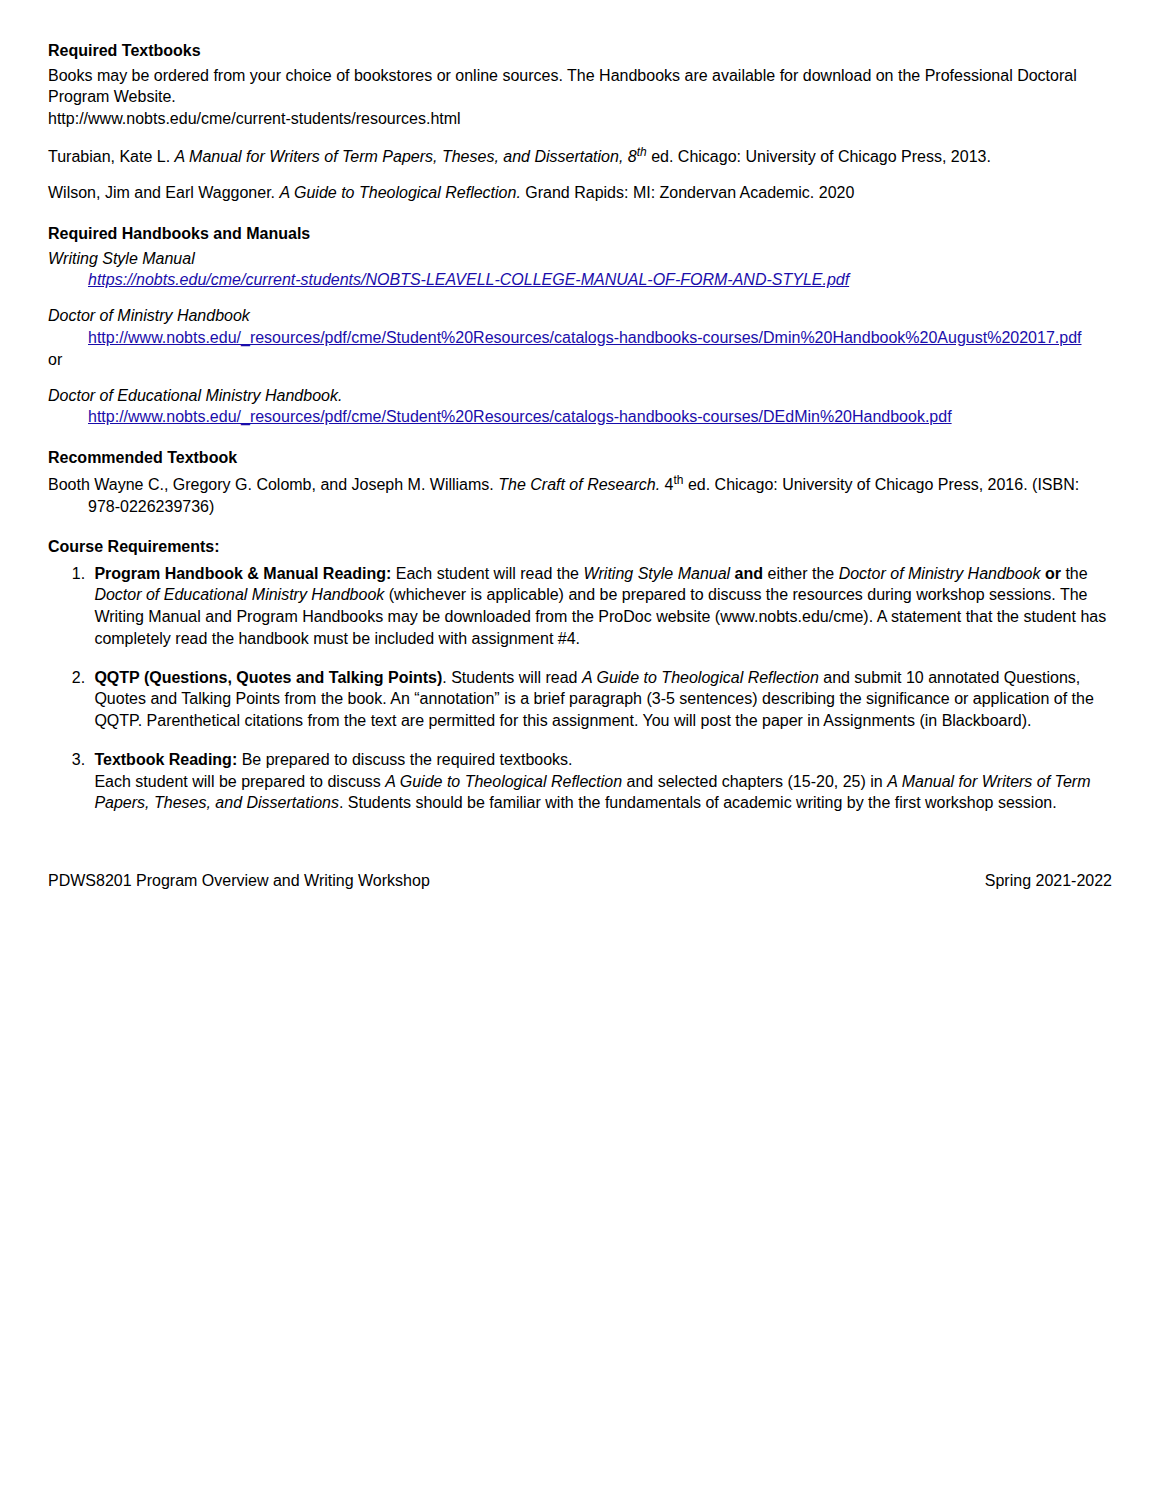Required Textbooks
Books may be ordered from your choice of bookstores or online sources. The Handbooks are available for download on the Professional Doctoral Program Website.
http://www.nobts.edu/cme/current-students/resources.html
Turabian, Kate L. A Manual for Writers of Term Papers, Theses, and Dissertation, 8th ed. Chicago: University of Chicago Press, 2013.
Wilson, Jim and Earl Waggoner. A Guide to Theological Reflection. Grand Rapids: MI: Zondervan Academic. 2020
Required Handbooks and Manuals
Writing Style Manual
https://nobts.edu/cme/current-students/NOBTS-LEAVELL-COLLEGE-MANUAL-OF-FORM-AND-STYLE.pdf
Doctor of Ministry Handbook
http://www.nobts.edu/_resources/pdf/cme/Student%20Resources/catalogs-handbooks-courses/Dmin%20Handbook%20August%202017.pdf
or
Doctor of Educational Ministry Handbook.
http://www.nobts.edu/_resources/pdf/cme/Student%20Resources/catalogs-handbooks-courses/DEdMin%20Handbook.pdf
Recommended Textbook
Booth Wayne C., Gregory G. Colomb, and Joseph M. Williams. The Craft of Research. 4th ed. Chicago: University of Chicago Press, 2016. (ISBN: 978-0226239736)
Course Requirements:
Program Handbook & Manual Reading: Each student will read the Writing Style Manual and either the Doctor of Ministry Handbook or the Doctor of Educational Ministry Handbook (whichever is applicable) and be prepared to discuss the resources during workshop sessions. The Writing Manual and Program Handbooks may be downloaded from the ProDoc website (www.nobts.edu/cme). A statement that the student has completely read the handbook must be included with assignment #4.
QQTP (Questions, Quotes and Talking Points). Students will read A Guide to Theological Reflection and submit 10 annotated Questions, Quotes and Talking Points from the book. An “annotation” is a brief paragraph (3-5 sentences) describing the significance or application of the QQTP. Parenthetical citations from the text are permitted for this assignment. You will post the paper in Assignments (in Blackboard).
Textbook Reading: Be prepared to discuss the required textbooks.
Each student will be prepared to discuss A Guide to Theological Reflection and selected chapters (15-20, 25) in A Manual for Writers of Term Papers, Theses, and Dissertations. Students should be familiar with the fundamentals of academic writing by the first workshop session.
PDWS8201 Program Overview and Writing Workshop Spring 2021-2022